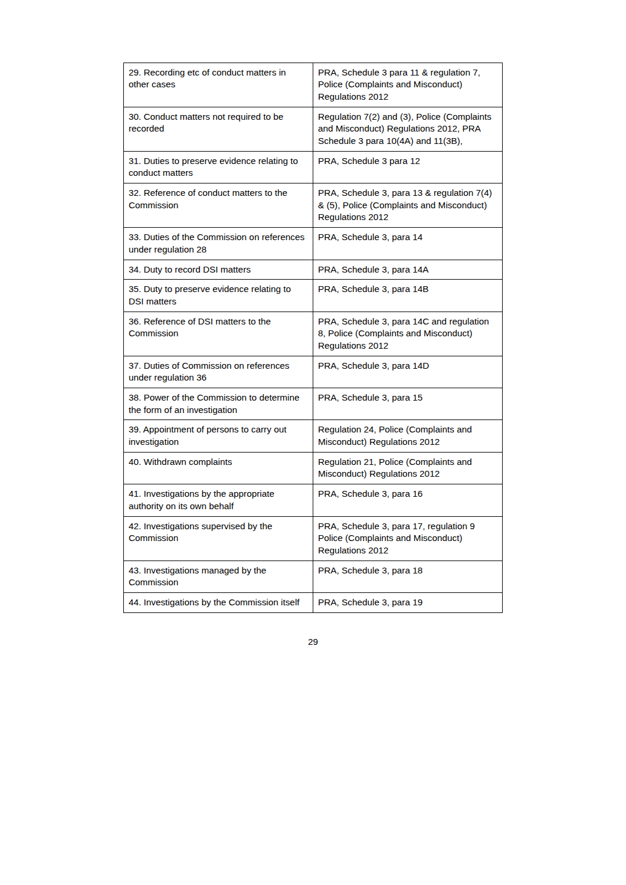| 29. Recording etc of conduct matters in other cases | PRA, Schedule 3 para 11 & regulation 7, Police (Complaints and Misconduct) Regulations 2012 |
| 30. Conduct matters not required to be recorded | Regulation 7(2) and (3), Police (Complaints and Misconduct) Regulations 2012, PRA Schedule 3 para 10(4A) and 11(3B), |
| 31. Duties to preserve evidence relating to conduct matters | PRA, Schedule 3 para 12 |
| 32. Reference of conduct matters to the Commission | PRA, Schedule 3, para 13 & regulation 7(4) & (5), Police (Complaints and Misconduct) Regulations 2012 |
| 33. Duties of the Commission on references under regulation 28 | PRA, Schedule 3, para 14 |
| 34. Duty to record DSI matters | PRA, Schedule 3, para 14A |
| 35. Duty to preserve evidence relating to DSI matters | PRA, Schedule 3, para 14B |
| 36. Reference of DSI matters to the Commission | PRA, Schedule 3, para 14C and regulation 8, Police (Complaints and Misconduct) Regulations 2012 |
| 37. Duties of Commission on references under regulation 36 | PRA, Schedule 3, para 14D |
| 38. Power of the Commission to determine the form of an investigation | PRA, Schedule 3, para 15 |
| 39. Appointment of persons to carry out investigation | Regulation 24, Police (Complaints and Misconduct) Regulations 2012 |
| 40. Withdrawn complaints | Regulation 21, Police (Complaints and Misconduct) Regulations 2012 |
| 41. Investigations by the appropriate authority on its own behalf | PRA, Schedule 3, para 16 |
| 42. Investigations supervised by the Commission | PRA, Schedule 3, para 17, regulation 9 Police (Complaints and Misconduct) Regulations 2012 |
| 43. Investigations managed by the Commission | PRA, Schedule 3, para 18 |
| 44. Investigations by the Commission itself | PRA, Schedule 3, para 19 |
29